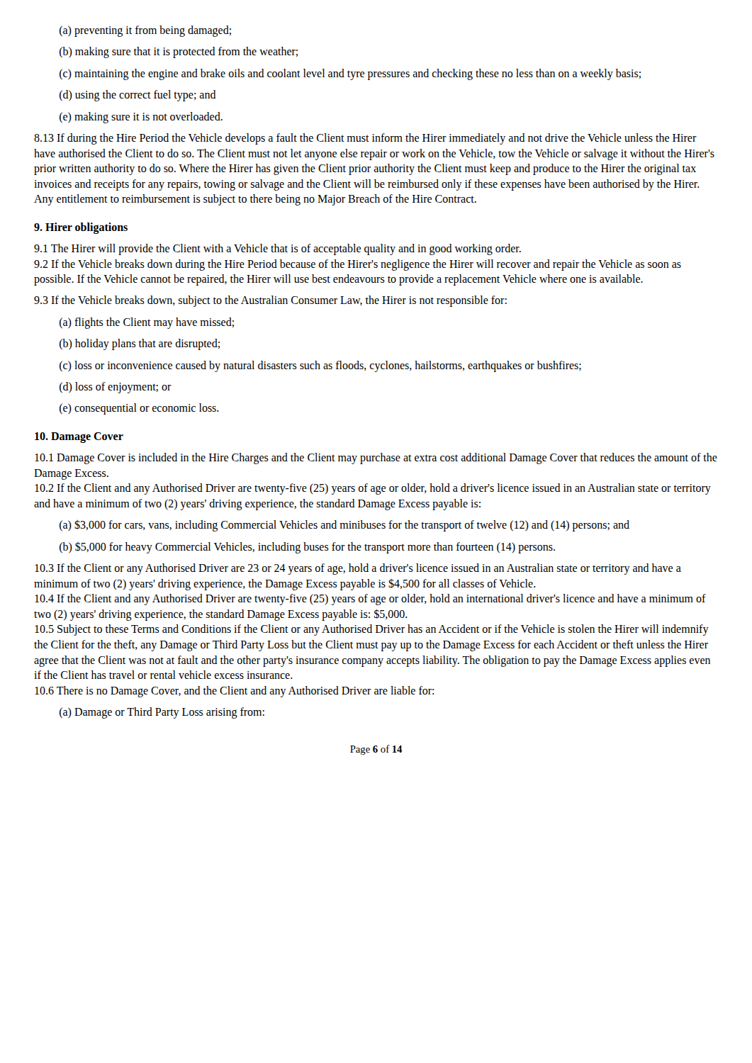(a) preventing it from being damaged;
(b) making sure that it is protected from the weather;
(c) maintaining the engine and brake oils and coolant level and tyre pressures and checking these no less than on a weekly basis;
(d) using the correct fuel type; and
(e) making sure it is not overloaded.
8.13 If during the Hire Period the Vehicle develops a fault the Client must inform the Hirer immediately and not drive the Vehicle unless the Hirer have authorised the Client to do so. The Client must not let anyone else repair or work on the Vehicle, tow the Vehicle or salvage it without the Hirer's prior written authority to do so. Where the Hirer has given the Client prior authority the Client must keep and produce to the Hirer the original tax invoices and receipts for any repairs, towing or salvage and the Client will be reimbursed only if these expenses have been authorised by the Hirer. Any entitlement to reimbursement is subject to there being no Major Breach of the Hire Contract.
9. Hirer obligations
9.1 The Hirer will provide the Client with a Vehicle that is of acceptable quality and in good working order.
9.2 If the Vehicle breaks down during the Hire Period because of the Hirer's negligence the Hirer will recover and repair the Vehicle as soon as possible. If the Vehicle cannot be repaired, the Hirer will use best endeavours to provide a replacement Vehicle where one is available.
9.3 If the Vehicle breaks down, subject to the Australian Consumer Law, the Hirer is not responsible for:
(a) flights the Client may have missed;
(b) holiday plans that are disrupted;
(c) loss or inconvenience caused by natural disasters such as floods, cyclones, hailstorms, earthquakes or bushfires;
(d) loss of enjoyment; or
(e) consequential or economic loss.
10. Damage Cover
10.1 Damage Cover is included in the Hire Charges and the Client may purchase at extra cost additional Damage Cover that reduces the amount of the Damage Excess.
10.2 If the Client and any Authorised Driver are twenty-five (25) years of age or older, hold a driver's licence issued in an Australian state or territory and have a minimum of two (2) years' driving experience, the standard Damage Excess payable is:
(a) $3,000 for cars, vans, including Commercial Vehicles and minibuses for the transport of twelve (12) and (14) persons; and
(b) $5,000 for heavy Commercial Vehicles, including buses for the transport more than fourteen (14) persons.
10.3 If the Client or any Authorised Driver are 23 or 24 years of age, hold a driver's licence issued in an Australian state or territory and have a minimum of two (2) years' driving experience, the Damage Excess payable is $4,500 for all classes of Vehicle.
10.4 If the Client and any Authorised Driver are twenty-five (25) years of age or older, hold an international driver's licence and have a minimum of two (2) years' driving experience, the standard Damage Excess payable is: $5,000.
10.5 Subject to these Terms and Conditions if the Client or any Authorised Driver has an Accident or if the Vehicle is stolen the Hirer will indemnify the Client for the theft, any Damage or Third Party Loss but the Client must pay up to the Damage Excess for each Accident or theft unless the Hirer agree that the Client was not at fault and the other party's insurance company accepts liability. The obligation to pay the Damage Excess applies even if the Client has travel or rental vehicle excess insurance.
10.6 There is no Damage Cover, and the Client and any Authorised Driver are liable for:
(a) Damage or Third Party Loss arising from:
Page 6 of 14